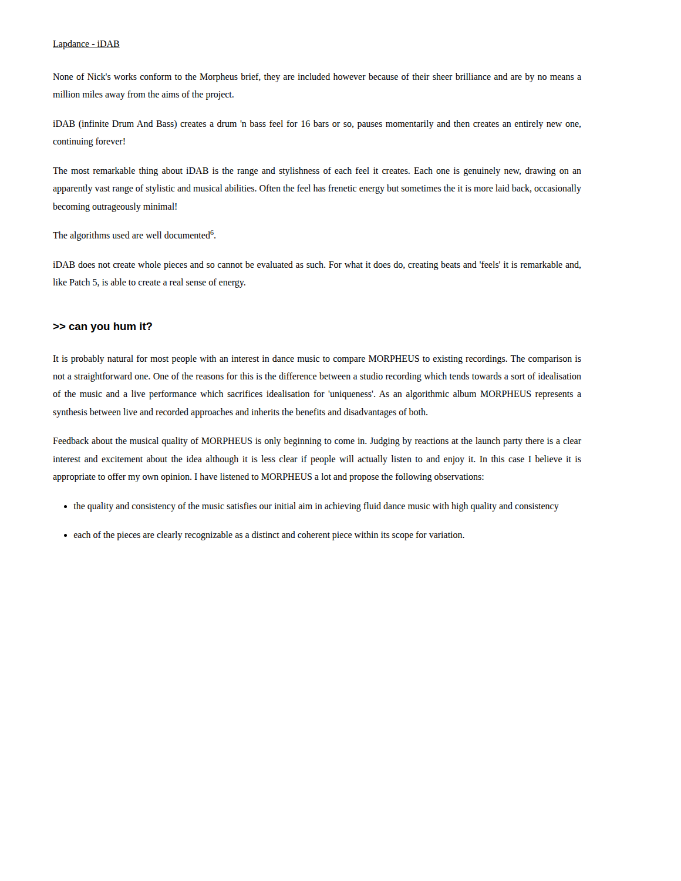Lapdance - iDAB
None of Nick's works conform to the Morpheus brief, they are included however because of their sheer brilliance and are by no means a million miles away from the aims of the project.
iDAB (infinite Drum And Bass) creates a drum 'n bass feel for 16 bars or so, pauses momentarily and then creates an entirely new one, continuing forever!
The most remarkable thing about iDAB is the range and stylishness of each feel it creates. Each one is genuinely new, drawing on an apparently vast range of stylistic and musical abilities. Often the feel has frenetic energy but sometimes the it is more laid back, occasionally becoming outrageously minimal!
The algorithms used are well documented6.
iDAB does not create whole pieces and so cannot be evaluated as such. For what it does do, creating beats and 'feels' it is remarkable and, like Patch 5, is able to create a real sense of energy.
>> can you hum it?
It is probably natural for most people with an interest in dance music to compare MORPHEUS to existing recordings. The comparison is not a straightforward one. One of the reasons for this is the difference between a studio recording which tends towards a sort of idealisation of the music and a live performance which sacrifices idealisation for 'uniqueness'. As an algorithmic album MORPHEUS represents a synthesis between live and recorded approaches and inherits the benefits and disadvantages of both.
Feedback about the musical quality of MORPHEUS is only beginning to come in. Judging by reactions at the launch party there is a clear interest and excitement about the idea although it is less clear if people will actually listen to and enjoy it. In this case I believe it is appropriate to offer my own opinion. I have listened to MORPHEUS a lot and propose the following observations:
the quality and consistency of the music satisfies our initial aim in achieving fluid dance music with high quality and consistency
each of the pieces are clearly recognizable as a distinct and coherent piece within its scope for variation.